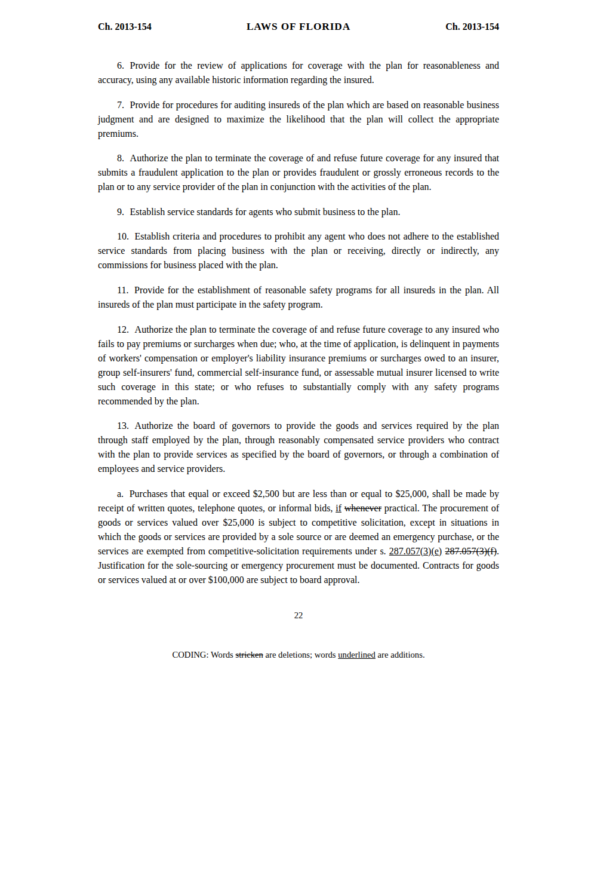Ch. 2013-154 LAWS OF FLORIDA Ch. 2013-154
6. Provide for the review of applications for coverage with the plan for reasonableness and accuracy, using any available historic information regarding the insured.
7. Provide for procedures for auditing insureds of the plan which are based on reasonable business judgment and are designed to maximize the likelihood that the plan will collect the appropriate premiums.
8. Authorize the plan to terminate the coverage of and refuse future coverage for any insured that submits a fraudulent application to the plan or provides fraudulent or grossly erroneous records to the plan or to any service provider of the plan in conjunction with the activities of the plan.
9. Establish service standards for agents who submit business to the plan.
10. Establish criteria and procedures to prohibit any agent who does not adhere to the established service standards from placing business with the plan or receiving, directly or indirectly, any commissions for business placed with the plan.
11. Provide for the establishment of reasonable safety programs for all insureds in the plan. All insureds of the plan must participate in the safety program.
12. Authorize the plan to terminate the coverage of and refuse future coverage to any insured who fails to pay premiums or surcharges when due; who, at the time of application, is delinquent in payments of workers' compensation or employer's liability insurance premiums or surcharges owed to an insurer, group self-insurers' fund, commercial self-insurance fund, or assessable mutual insurer licensed to write such coverage in this state; or who refuses to substantially comply with any safety programs recommended by the plan.
13. Authorize the board of governors to provide the goods and services required by the plan through staff employed by the plan, through reasonably compensated service providers who contract with the plan to provide services as specified by the board of governors, or through a combination of employees and service providers.
a. Purchases that equal or exceed $2,500 but are less than or equal to $25,000, shall be made by receipt of written quotes, telephone quotes, or informal bids, if whenever practical. The procurement of goods or services valued over $25,000 is subject to competitive solicitation, except in situations in which the goods or services are provided by a sole source or are deemed an emergency purchase, or the services are exempted from competitive-solicitation requirements under s. 287.057(3)(e) 287.057(3)(f). Justification for the sole-sourcing or emergency procurement must be documented. Contracts for goods or services valued at or over $100,000 are subject to board approval.
22
CODING: Words stricken are deletions; words underlined are additions.